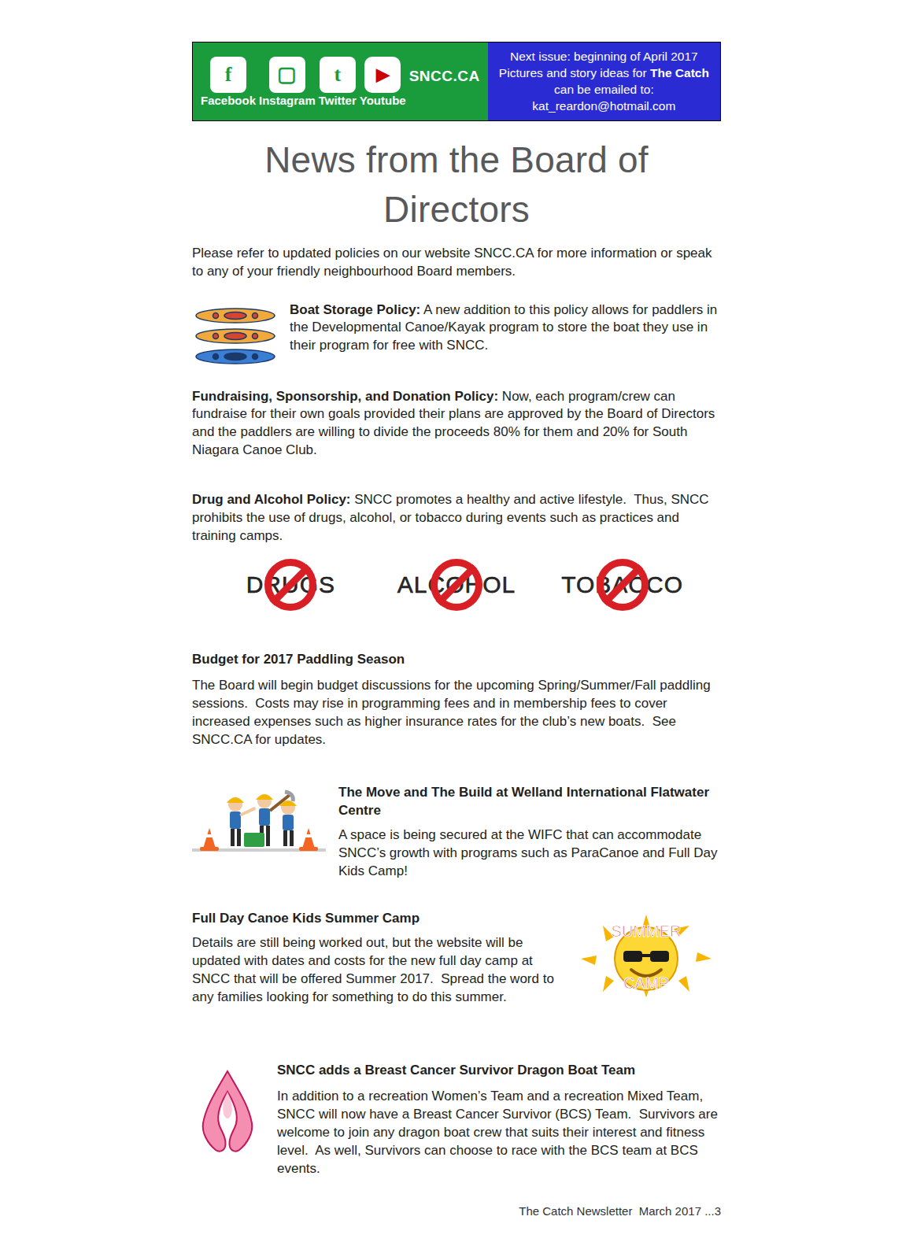f Facebook
▢Instagram
t Twitter
▶Youtube
SNCC.CA
Next issue: beginning of April 2017
Pictures and story ideas for The Catch can be emailed to: kat_reardon@hotmail.com
News from the Board of Directors
Please refer to updated policies on our website SNCC.CA for more information or speak to any of your friendly neighbourhood Board members.
Boat Storage Policy: A new addition to this policy allows for paddlers in the Developmental Canoe/Kayak program to store the boat they use in their program for free with SNCC.
Fundraising, Sponsorship, and Donation Policy: Now, each program/crew can fundraise for their own goals provided their plans are approved by the Board of Directors and the paddlers are willing to divide the proceeds 80% for them and 20% for South Niagara Canoe Club.
Drug and Alcohol Policy: SNCC promotes a healthy and active lifestyle. Thus, SNCC prohibits the use of drugs, alcohol, or tobacco during events such as practices and training camps.
Drugs
Alcohol
Tobacco
Budget for 2017 Paddling Season
The Board will begin budget discussions for the upcoming Spring/Summer/Fall paddling sessions. Costs may rise in programming fees and in membership fees to cover increased expenses such as higher insurance rates for the club’s new boats. See SNCC.CA for updates.
The Move and The Build at Welland International Flatwater Centre
A space is being secured at the WIFC that can accommodate SNCC’s growth with programs such as ParaCanoe and Full Day Kids Camp!
Full Day Canoe Kids Summer Camp
Details are still being worked out, but the website will be updated with dates and costs for the new full day camp at SNCC that will be offered Summer 2017. Spread the word to any families looking for something to do this summer.
SUMMER CAMP
SNCC adds a Breast Cancer Survivor Dragon Boat Team
In addition to a recreation Women’s Team and a recreation Mixed Team, SNCC will now have a Breast Cancer Survivor (BCS) Team. Survivors are welcome to join any dragon boat crew that suits their interest and fitness level. As well, Survivors can choose to race with the BCS team at BCS events.
The Catch Newsletter March 2017 ...3